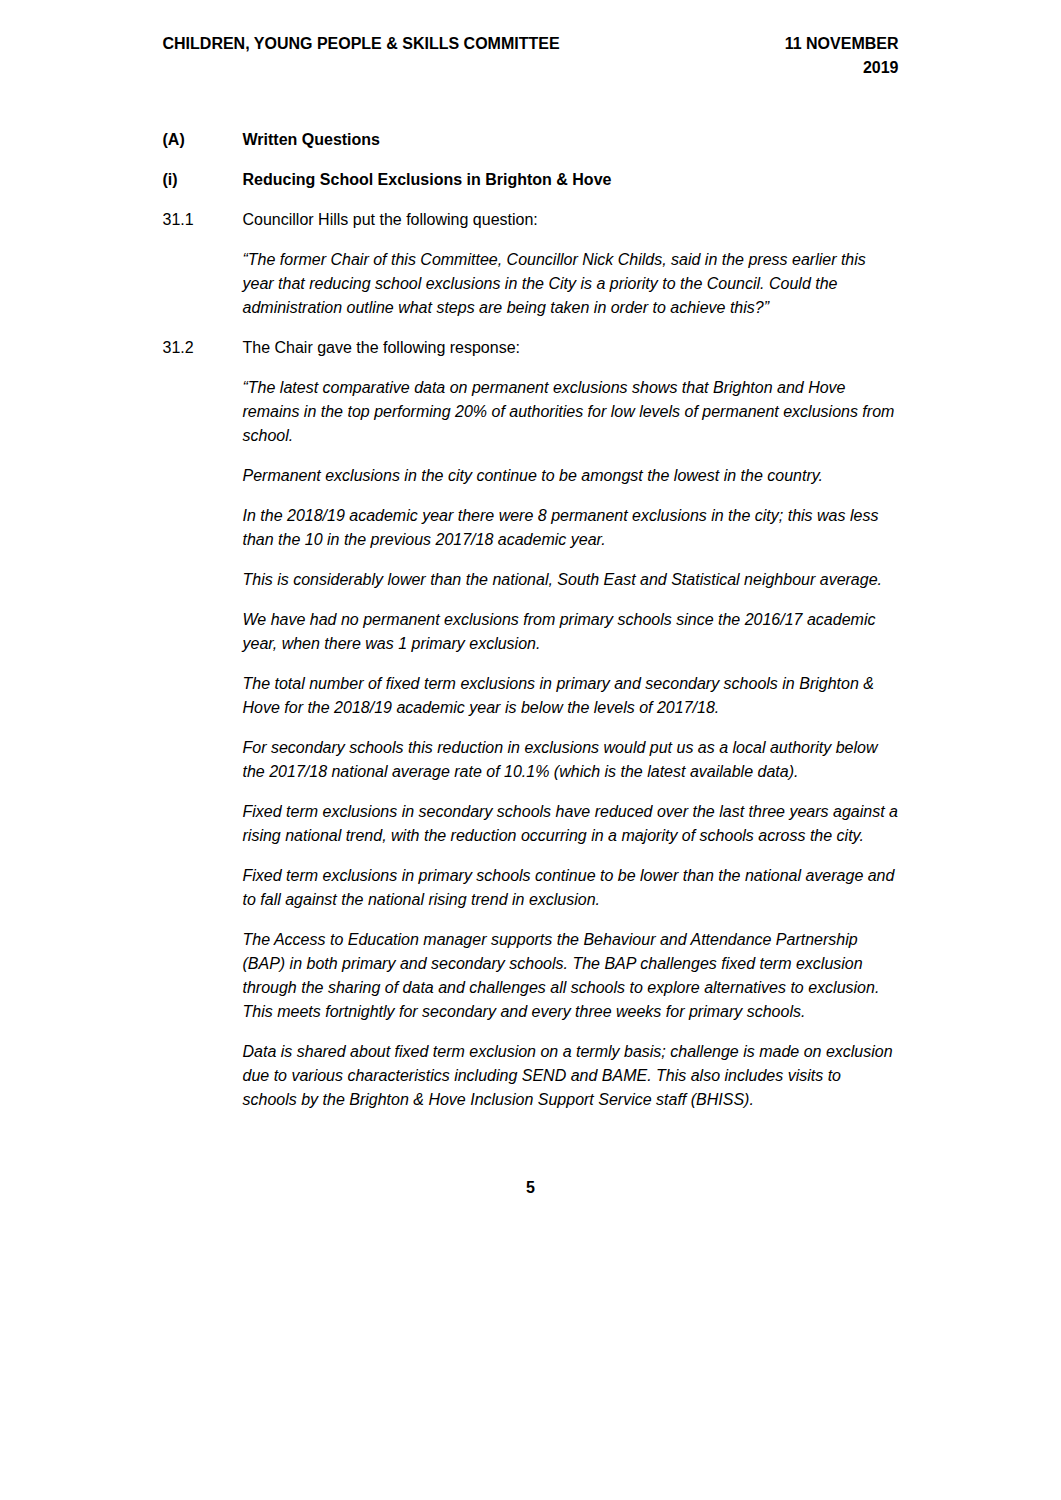Children, Young People & Skills Committee
11 November
2019
(A)
Written Questions
(i)
Reducing School Exclusions in Brighton & Hove
31.1
Councillor Hills put the following question:
“The former Chair of this Committee, Councillor Nick Childs, said in the press earlier this year that reducing school exclusions in the City is a priority to the Council. Could the administration outline what steps are being taken in order to achieve this?”
31.2
The Chair gave the following response:
“The latest comparative data on permanent exclusions shows that Brighton and Hove remains in the top performing 20% of authorities for low levels of permanent exclusions from school.
Permanent exclusions in the city continue to be amongst the lowest in the country.
In the 2018/19 academic year there were 8 permanent exclusions in the city; this was less than the 10 in the previous 2017/18 academic year.
This is considerably lower than the national, South East and Statistical neighbour average.
We have had no permanent exclusions from primary schools since the 2016/17 academic year, when there was 1 primary exclusion.
The total number of fixed term exclusions in primary and secondary schools in Brighton & Hove for the 2018/19 academic year is below the levels of 2017/18.
For secondary schools this reduction in exclusions would put us as a local authority below the 2017/18 national average rate of 10.1% (which is the latest available data).
Fixed term exclusions in secondary schools have reduced over the last three years against a rising national trend, with the reduction occurring in a majority of schools across the city.
Fixed term exclusions in primary schools continue to be lower than the national average and to fall against the national rising trend in exclusion.
The Access to Education manager supports the Behaviour and Attendance Partnership (BAP) in both primary and secondary schools. The BAP challenges fixed term exclusion through the sharing of data and challenges all schools to explore alternatives to exclusion. This meets fortnightly for secondary and every three weeks for primary schools.
Data is shared about fixed term exclusion on a termly basis; challenge is made on exclusion due to various characteristics including SEND and BAME. This also includes visits to schools by the Brighton & Hove Inclusion Support Service staff (BHISS).
5